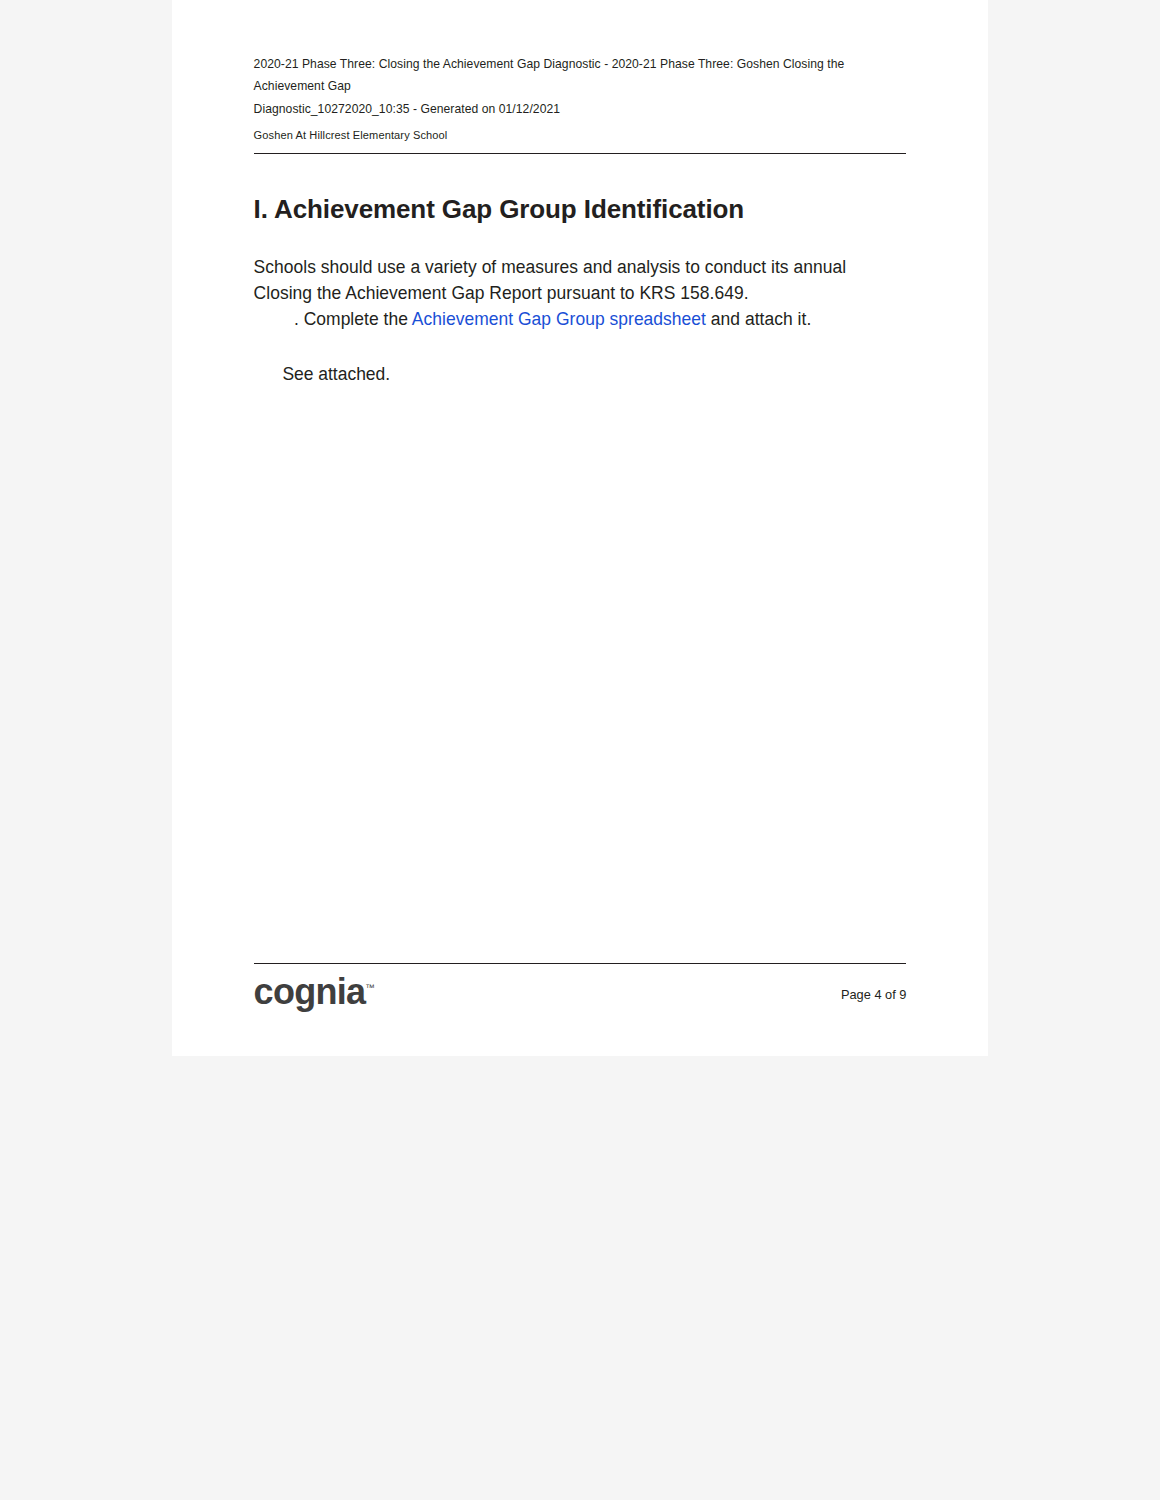2020-21 Phase Three: Closing the Achievement Gap Diagnostic - 2020-21 Phase Three: Goshen Closing the Achievement Gap Diagnostic_10272020_10:35 - Generated on 01/12/2021 Goshen At Hillcrest Elementary School
I. Achievement Gap Group Identification
Schools should use a variety of measures and analysis to conduct its annual Closing the Achievement Gap Report pursuant to KRS 158.649.
. Complete the Achievement Gap Group spreadsheet and attach it.
See attached.
cognia™
Page 4 of 9